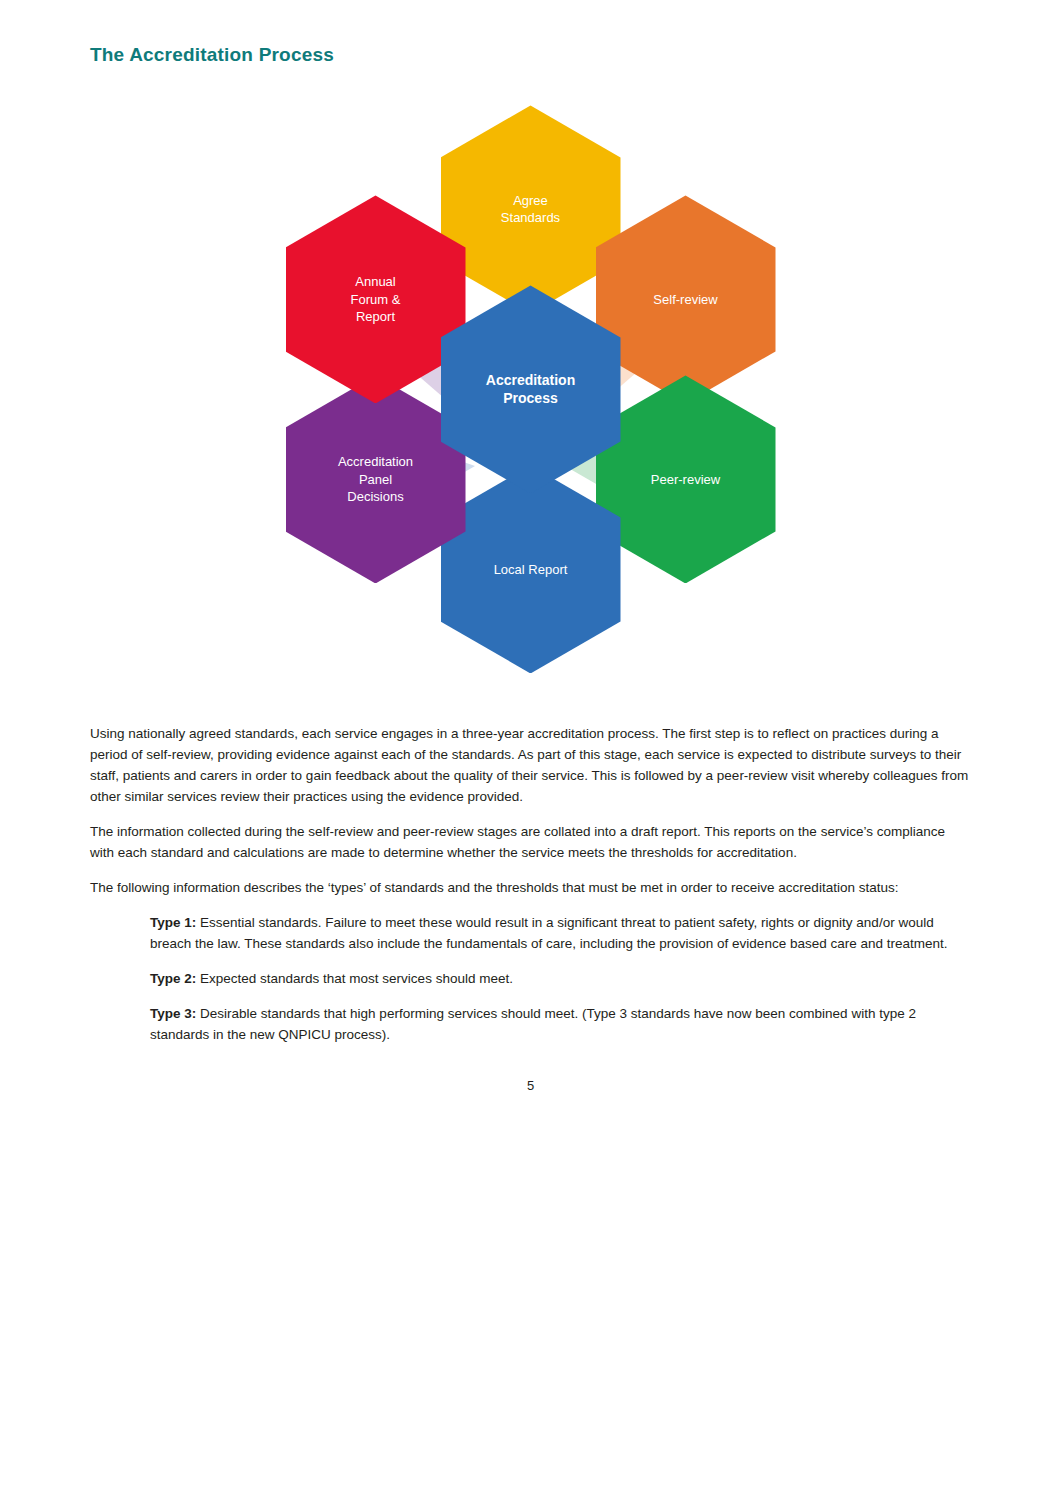The Accreditation Process
Agree
Standards
Self-review
Peer-review
Local Report
Accreditation
Panel
Decisions
Annual
Forum &
Report
Accreditation
Process
Using nationally agreed standards, each service engages in a three-year accreditation process. The first step is to reflect on practices during a period of self-review, providing evidence against each of the standards. As part of this stage, each service is expected to distribute surveys to their staff, patients and carers in order to gain feedback about the quality of their service. This is followed by a peer-review visit whereby colleagues from other similar services review their practices using the evidence provided.
The information collected during the self-review and peer-review stages are collated into a draft report. This reports on the service’s compliance with each standard and calculations are made to determine whether the service meets the thresholds for accreditation.
The following information describes the ‘types’ of standards and the thresholds that must be met in order to receive accreditation status:
Type 1: Essential standards. Failure to meet these would result in a significant threat to patient safety, rights or dignity and/or would breach the law. These standards also include the fundamentals of care, including the provision of evidence based care and treatment.
Type 2: Expected standards that most services should meet.
Type 3: Desirable standards that high performing services should meet. (Type 3 standards have now been combined with type 2 standards in the new QNPICU process).
5